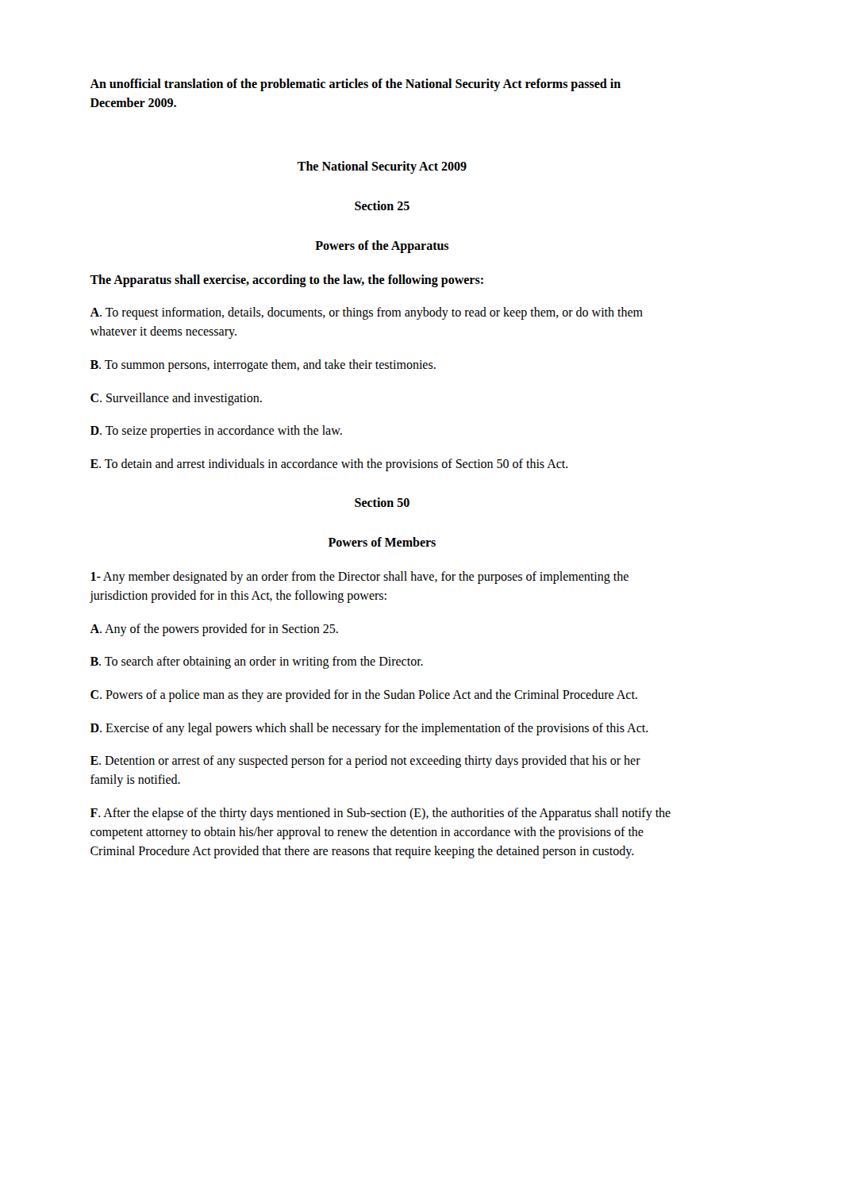An unofficial translation of the problematic articles of the National Security Act reforms passed in December 2009.
The National Security Act 2009
Section 25
Powers of the Apparatus
The Apparatus shall exercise, according to the law, the following powers:
A. To request information, details, documents, or things from anybody to read or keep them, or do with them whatever it deems necessary.
B. To summon persons, interrogate them, and take their testimonies.
C. Surveillance and investigation.
D. To seize properties in accordance with the law.
E. To detain and arrest individuals in accordance with the provisions of Section 50 of this Act.
Section 50
Powers of Members
1- Any member designated by an order from the Director shall have, for the purposes of implementing the jurisdiction provided for in this Act, the following powers:
A. Any of the powers provided for in Section 25.
B. To search after obtaining an order in writing from the Director.
C. Powers of a police man as they are provided for in the Sudan Police Act and the Criminal Procedure Act.
D. Exercise of any legal powers which shall be necessary for the implementation of the provisions of this Act.
E. Detention or arrest of any suspected person for a period not exceeding thirty days provided that his or her family is notified.
F. After the elapse of the thirty days mentioned in Sub-section (E), the authorities of the Apparatus shall notify the competent attorney to obtain his/her approval to renew the detention in accordance with the provisions of the Criminal Procedure Act provided that there are reasons that require keeping the detained person in custody.